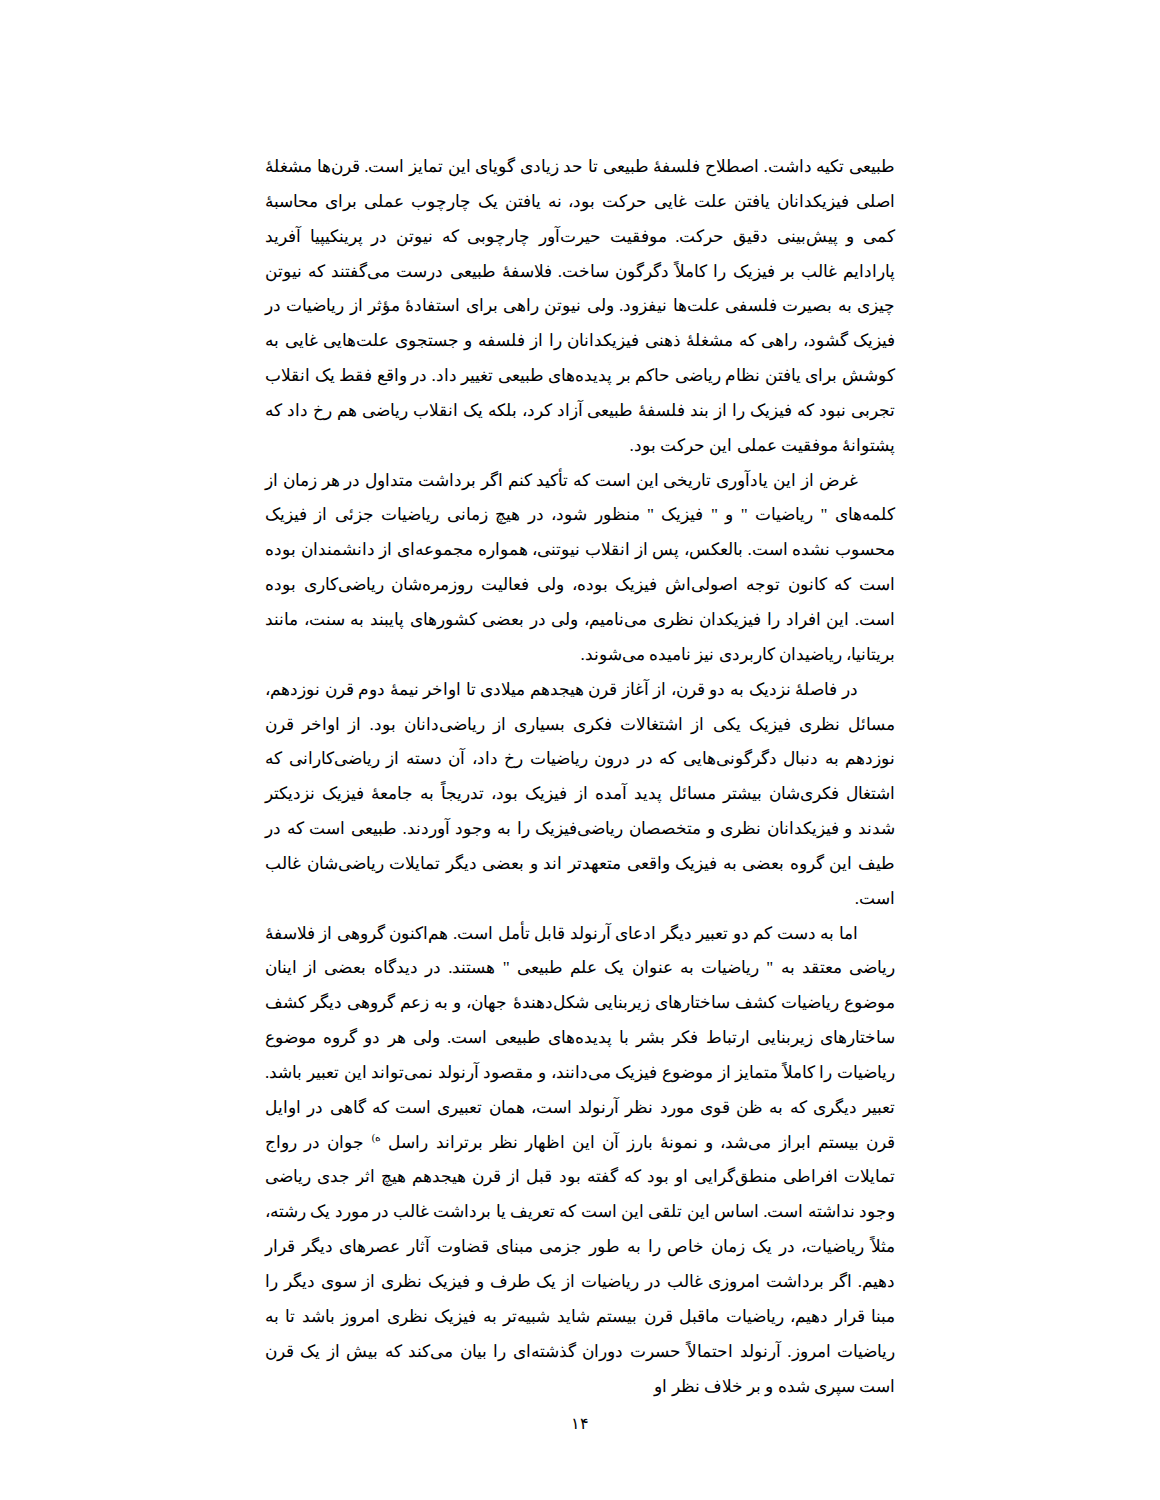طبیعی تکیه داشت. اصطلاح فلسفهٔ طبیعی تا حد زیادی گویای این تمایز است. قرن‌ها مشغلهٔ اصلی فیزیکدانان یافتن علت غایی حرکت بود، نه یافتن یک چارچوب عملی برای محاسبهٔ کمی و پیش‌بینی دقیق حرکت. موفقیت حیرت‌آور چارچوبی که نیوتن در پرینکیپیا آفرید پارادایم غالب بر فیزیک را کاملاً دگرگون ساخت. فلاسفهٔ طبیعی درست می‌گفتند که نیوتن چیزی به بصیرت فلسفی علت‌ها نیفزود. ولی نیوتن راهی برای استفادهٔ مؤثر از ریاضیات در فیزیک گشود، راهی که مشغلهٔ ذهنی فیزیکدانان را از فلسفه و جستجوی علت‌هایی غایی به کوشش برای یافتن نظام ریاضی حاکم بر پدیده‌های طبیعی تغییر داد. در واقع فقط یک انقلاب تجربی نبود که فیزیک را از بند فلسفهٔ طبیعی آزاد کرد، بلکه یک انقلاب ریاضی هم رخ داد که پشتوانهٔ موفقیت عملی این حرکت بود.
غرض از این یادآوری تاریخی این است که تأکید کنم اگر برداشت متداول در هر زمان از کلمه‌های " ریاضیات " و " فیزیک " منظور شود، در هیچ زمانی ریاضیات جزئی از فیزیک محسوب نشده است. بالعکس، پس از انقلاب نیوتنی، همواره مجموعه‌ای از دانشمندان بوده است که کانون توجه اصولی‌اش فیزیک بوده، ولی فعالیت روزمره‌شان ریاضی‌کاری بوده است. این افراد را فیزیکدان نظری می‌نامیم، ولی در بعضی کشورهای پایبند به سنت، مانند بریتانیا، ریاضیدان کاربردی نیز نامیده می‌شوند.
در فاصلهٔ نزدیک به دو قرن، از آغاز قرن هیجدهم میلادی تا اواخر نیمهٔ دوم قرن نوزدهم، مسائل نظری فیزیک یکی از اشتغالات فکری بسیاری از ریاضی‌دانان بود. از اواخر قرن نوزدهم به دنبال دگرگونی‌هایی که در درون ریاضیات رخ داد، آن دسته از ریاضی‌کارانی که اشتغال فکری‌شان بیشتر مسائل پدید آمده از فیزیک بود، تدریجاً به جامعهٔ فیزیک نزدیکتر شدند و فیزیکدانان نظری و متخصصان ریاضی‌فیزیک را به وجود آوردند. طبیعی است که در طیف این گروه بعضی به فیزیک واقعی متعهدتر اند و بعضی دیگر تمایلات ریاضی‌شان غالب است.
اما به دست کم دو تعبیر دیگر ادعای آرنولد قابل تأمل است. هم‌اکنون گروهی از فلاسفهٔ ریاضی معتقد به " ریاضیات به عنوان یک علم طبیعی " هستند. در دیدگاه بعضی از اینان موضوع ریاضیات کشف ساختارهای زیربنایی شکل‌دهندهٔ جهان، و به زعم گروهی دیگر کشف ساختارهای زیربنایی ارتباط فکر بشر با پدیده‌های طبیعی است. ولی هر دو گروه موضوع ریاضیات را کاملاً متمایز از موضوع فیزیک می‌دانند، و مقصود آرنولد نمی‌تواند این تعبیر باشد. تعبیر دیگری که به ظن قوی مورد نظر آرنولد است، همان تعبیری است که گاهی در اوایل قرن بیستم ابراز می‌شد، و نمونهٔ بارز آن این اظهار نظر برتراند راسل ه) جوان در رواج تمایلات افراطی منطق‌گرایی او بود که گفته بود قبل از قرن هیجدهم هیچ اثر جدی ریاضی وجود نداشته است. اساس این تلقی این است که تعریف یا برداشت غالب در مورد یک رشته، مثلاً ریاضیات، در یک زمان خاص را به طور جزمی مبنای قضاوت آثار عصرهای دیگر قرار دهیم. اگر برداشت امروزی غالب در ریاضیات از یک طرف و فیزیک نظری از سوی دیگر را مبنا قرار دهیم، ریاضیات ماقبل قرن بیستم شاید شبیه‌تر به فیزیک نظری امروز باشد تا به ریاضیات امروز. آرنولد احتمالاً حسرت دوران گذشته‌ای را بیان می‌کند که بیش از یک قرن است سپری شده و بر خلاف نظر او
۱۴